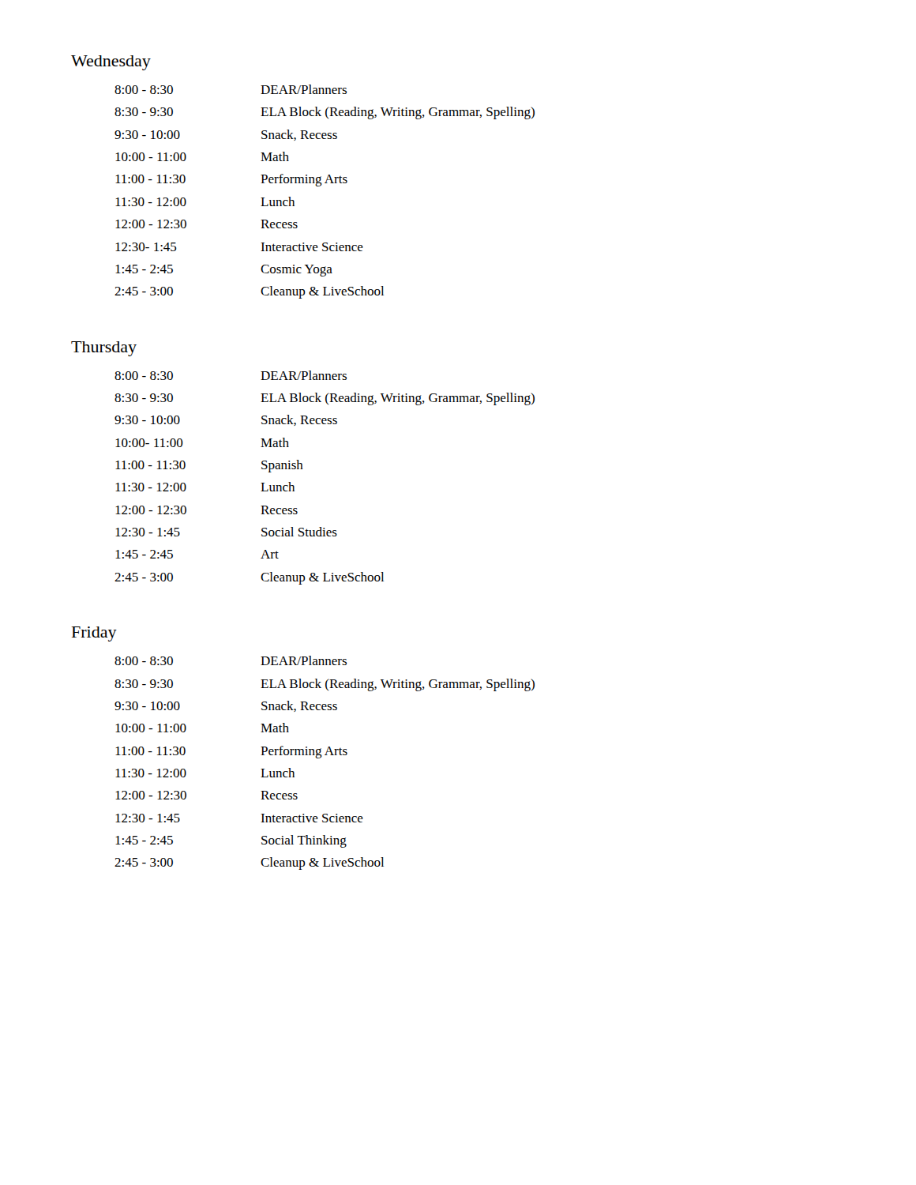Wednesday
| 8:00 - 8:30 | DEAR/Planners |
| 8:30 - 9:30 | ELA Block (Reading, Writing, Grammar, Spelling) |
| 9:30 - 10:00 | Snack, Recess |
| 10:00 - 11:00 | Math |
| 11:00 - 11:30 | Performing Arts |
| 11:30 - 12:00 | Lunch |
| 12:00 - 12:30 | Recess |
| 12:30- 1:45 | Interactive Science |
| 1:45 - 2:45 | Cosmic Yoga |
| 2:45 - 3:00 | Cleanup & LiveSchool |
Thursday
| 8:00 - 8:30 | DEAR/Planners |
| 8:30 - 9:30 | ELA Block (Reading, Writing, Grammar, Spelling) |
| 9:30 - 10:00 | Snack, Recess |
| 10:00- 11:00 | Math |
| 11:00 - 11:30 | Spanish |
| 11:30 - 12:00 | Lunch |
| 12:00 - 12:30 | Recess |
| 12:30 - 1:45 | Social Studies |
| 1:45 - 2:45 | Art |
| 2:45 - 3:00 | Cleanup & LiveSchool |
Friday
| 8:00 - 8:30 | DEAR/Planners |
| 8:30 - 9:30 | ELA Block (Reading, Writing, Grammar, Spelling) |
| 9:30 - 10:00 | Snack, Recess |
| 10:00 - 11:00 | Math |
| 11:00 - 11:30 | Performing Arts |
| 11:30 - 12:00 | Lunch |
| 12:00 - 12:30 | Recess |
| 12:30 - 1:45 | Interactive Science |
| 1:45 - 2:45 | Social Thinking |
| 2:45 - 3:00 | Cleanup & LiveSchool |